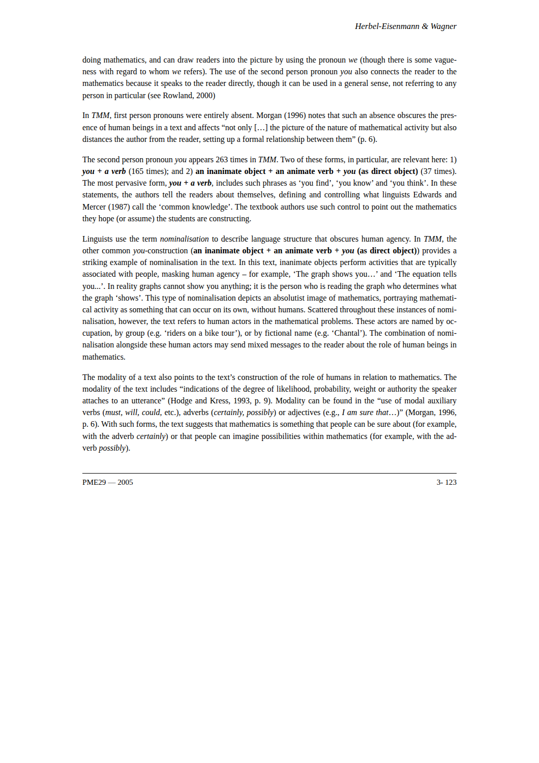Herbel-Eisenmann & Wagner
doing mathematics, and can draw readers into the picture by using the pronoun we (though there is some vagueness with regard to whom we refers). The use of the second person pronoun you also connects the reader to the mathematics because it speaks to the reader directly, though it can be used in a general sense, not referring to any person in particular (see Rowland, 2000)
In TMM, first person pronouns were entirely absent. Morgan (1996) notes that such an absence obscures the presence of human beings in a text and affects “not only […] the picture of the nature of mathematical activity but also distances the author from the reader, setting up a formal relationship between them” (p. 6).
The second person pronoun you appears 263 times in TMM. Two of these forms, in particular, are relevant here: 1) you + a verb (165 times); and 2) an inanimate object + an animate verb + you (as direct object) (37 times). The most pervasive form, you + a verb, includes such phrases as ‘you find’, ‘you know’ and ‘you think’. In these statements, the authors tell the readers about themselves, defining and controlling what linguists Edwards and Mercer (1987) call the ‘common knowledge’. The textbook authors use such control to point out the mathematics they hope (or assume) the students are constructing.
Linguists use the term nominalisation to describe language structure that obscures human agency. In TMM, the other common you-construction (an inanimate object + an animate verb + you (as direct object)) provides a striking example of nominalisation in the text. In this text, inanimate objects perform activities that are typically associated with people, masking human agency – for example, ‘The graph shows you…’ and ‘The equation tells you...’. In reality graphs cannot show you anything; it is the person who is reading the graph who determines what the graph ‘shows’. This type of nominalisation depicts an absolutist image of mathematics, portraying mathematical activity as something that can occur on its own, without humans. Scattered throughout these instances of nominalisation, however, the text refers to human actors in the mathematical problems. These actors are named by occupation, by group (e.g. ‘riders on a bike tour’), or by fictional name (e.g. ‘Chantal’). The combination of nominalisation alongside these human actors may send mixed messages to the reader about the role of human beings in mathematics.
The modality of a text also points to the text’s construction of the role of humans in relation to mathematics. The modality of the text includes “indications of the degree of likelihood, probability, weight or authority the speaker attaches to an utterance” (Hodge and Kress, 1993, p. 9). Modality can be found in the “use of modal auxiliary verbs (must, will, could, etc.), adverbs (certainly, possibly) or adjectives (e.g., I am sure that…)” (Morgan, 1996, p. 6). With such forms, the text suggests that mathematics is something that people can be sure about (for example, with the adverb certainly) or that people can imagine possibilities within mathematics (for example, with the adverb possibly).
PME29 — 2005 3- 123